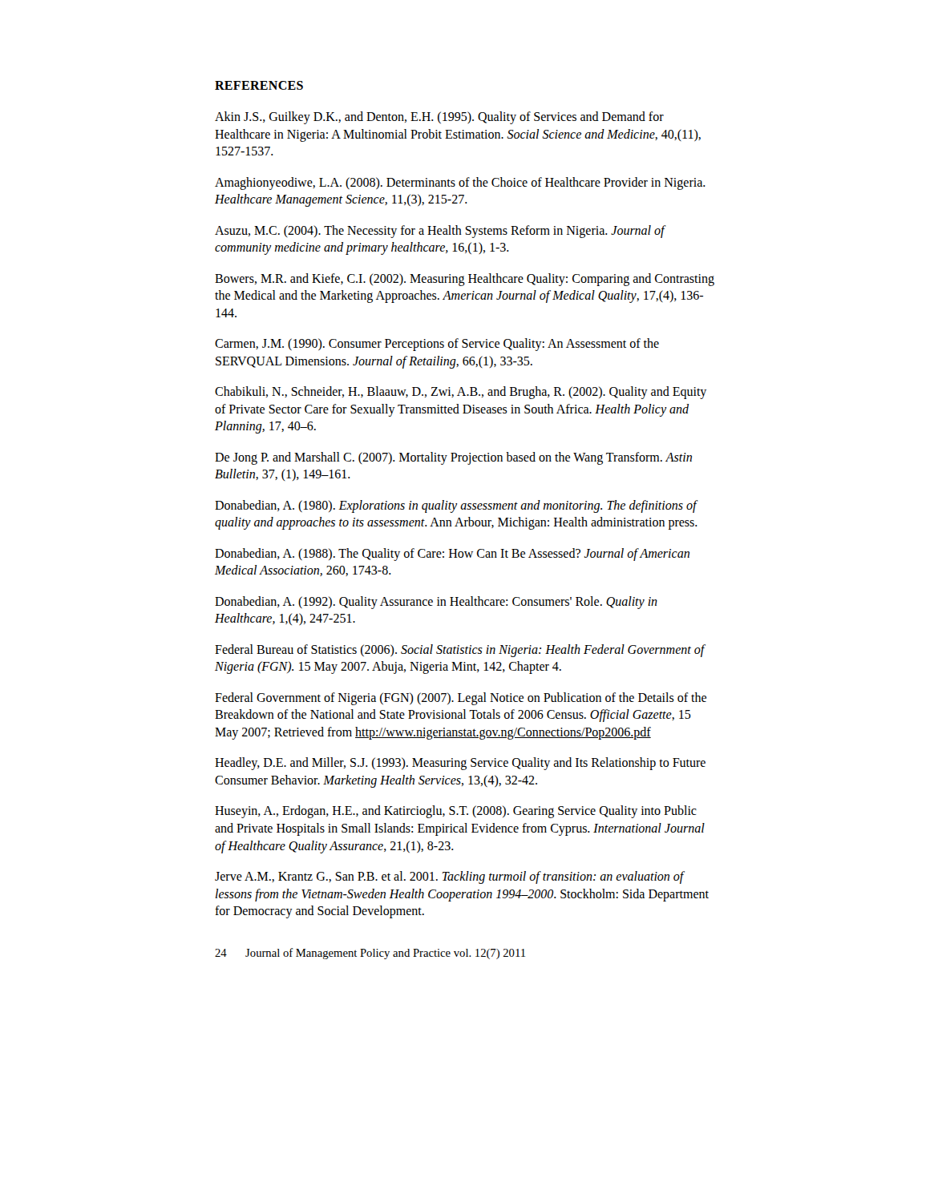REFERENCES
Akin J.S., Guilkey D.K., and Denton, E.H. (1995). Quality of Services and Demand for Healthcare in Nigeria: A Multinomial Probit Estimation. Social Science and Medicine, 40,(11), 1527-1537.
Amaghionyeodiwe, L.A. (2008). Determinants of the Choice of Healthcare Provider in Nigeria. Healthcare Management Science, 11,(3), 215-27.
Asuzu, M.C. (2004). The Necessity for a Health Systems Reform in Nigeria. Journal of community medicine and primary healthcare, 16,(1), 1-3.
Bowers, M.R. and Kiefe, C.I. (2002). Measuring Healthcare Quality: Comparing and Contrasting the Medical and the Marketing Approaches. American Journal of Medical Quality, 17,(4), 136-144.
Carmen, J.M. (1990). Consumer Perceptions of Service Quality: An Assessment of the SERVQUAL Dimensions. Journal of Retailing, 66,(1), 33-35.
Chabikuli, N., Schneider, H., Blaauw, D., Zwi, A.B., and Brugha, R. (2002). Quality and Equity of Private Sector Care for Sexually Transmitted Diseases in South Africa. Health Policy and Planning, 17, 40–6.
De Jong P. and Marshall C. (2007). Mortality Projection based on the Wang Transform. Astin Bulletin, 37, (1), 149–161.
Donabedian, A. (1980). Explorations in quality assessment and monitoring. The definitions of quality and approaches to its assessment. Ann Arbour, Michigan: Health administration press.
Donabedian, A. (1988). The Quality of Care: How Can It Be Assessed? Journal of American Medical Association, 260, 1743-8.
Donabedian, A. (1992). Quality Assurance in Healthcare: Consumers' Role. Quality in Healthcare, 1,(4), 247-251.
Federal Bureau of Statistics (2006). Social Statistics in Nigeria: Health Federal Government of Nigeria (FGN). 15 May 2007. Abuja, Nigeria Mint, 142, Chapter 4.
Federal Government of Nigeria (FGN) (2007). Legal Notice on Publication of the Details of the Breakdown of the National and State Provisional Totals of 2006 Census. Official Gazette, 15 May 2007; Retrieved from http://www.nigerianstat.gov.ng/Connections/Pop2006.pdf
Headley, D.E. and Miller, S.J. (1993). Measuring Service Quality and Its Relationship to Future Consumer Behavior. Marketing Health Services, 13,(4), 32-42.
Huseyin, A., Erdogan, H.E., and Katircioglu, S.T. (2008). Gearing Service Quality into Public and Private Hospitals in Small Islands: Empirical Evidence from Cyprus. International Journal of Healthcare Quality Assurance, 21,(1), 8-23.
Jerve A.M., Krantz G., San P.B. et al. 2001. Tackling turmoil of transition: an evaluation of lessons from the Vietnam-Sweden Health Cooperation 1994–2000. Stockholm: Sida Department for Democracy and Social Development.
24 Journal of Management Policy and Practice vol. 12(7) 2011